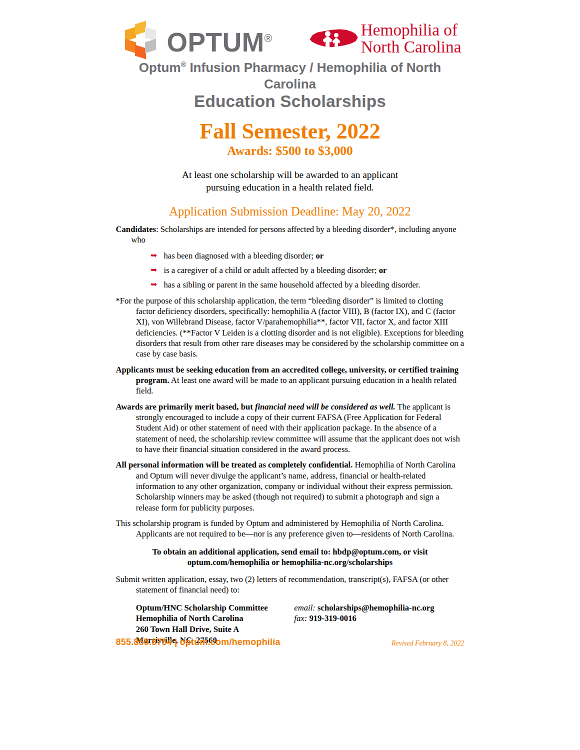OPTUM®
Hemophilia of
North Carolina
Optum® Infusion Pharmacy / Hemophilia of North Carolina
Education Scholarships
Fall Semester, 2022
Awards: $500 to $3,000
At least one scholarship will be awarded to an applicant
pursuing education in a health related field.
Application Submission Deadline: May 20, 2022
Candidates: Scholarships are intended for persons affected by a bleeding disorder*, including anyone who
has been diagnosed with a bleeding disorder; or
is a caregiver of a child or adult affected by a bleeding disorder; or
has a sibling or parent in the same household affected by a bleeding disorder.
*For the purpose of this scholarship application, the term “bleeding disorder” is limited to clotting factor deficiency disorders, specifically: hemophilia A (factor VIII), B (factor IX), and C (factor XI), von Willebrand Disease, factor V/parahemophilia**, factor VII, factor X, and factor XIII deficiencies. (**Factor V Leiden is a clotting disorder and is not eligible). Exceptions for bleeding disorders that result from other rare diseases may be considered by the scholarship committee on a case by case basis.
Applicants must be seeking education from an accredited college, university, or certified training program. At least one award will be made to an applicant pursuing education in a health related field.
Awards are primarily merit based, but financial need will be considered as well. The applicant is strongly encouraged to include a copy of their current FAFSA (Free Application for Federal Student Aid) or other statement of need with their application package. In the absence of a statement of need, the scholarship review committee will assume that the applicant does not wish to have their financial situation considered in the award process.
All personal information will be treated as completely confidential. Hemophilia of North Carolina and Optum will never divulge the applicant’s name, address, financial or health-related information to any other organization, company or individual without their express permission. Scholarship winners may be asked (though not required) to submit a photograph and sign a release form for publicity purposes.
This scholarship program is funded by Optum and administered by Hemophilia of North Carolina. Applicants are not required to be—nor is any preference given to—residents of North Carolina.
To obtain an additional application, send email to: hbdp@optum.com, or visit
optum.com/hemophilia or hemophilia-nc.org/scholarships
Submit written application, essay, two (2) letters of recommendation, transcript(s), FAFSA (or other statement of financial need) to:
Optum/HNC Scholarship Committee
Hemophilia of North Carolina
260 Town Hall Drive, Suite A
Morrisville, NC 27560
email: scholarships@hemophilia-nc.org
fax: 919-319-0016
855.855.8754 | optum.com/hemophilia
Revised February 8, 2022